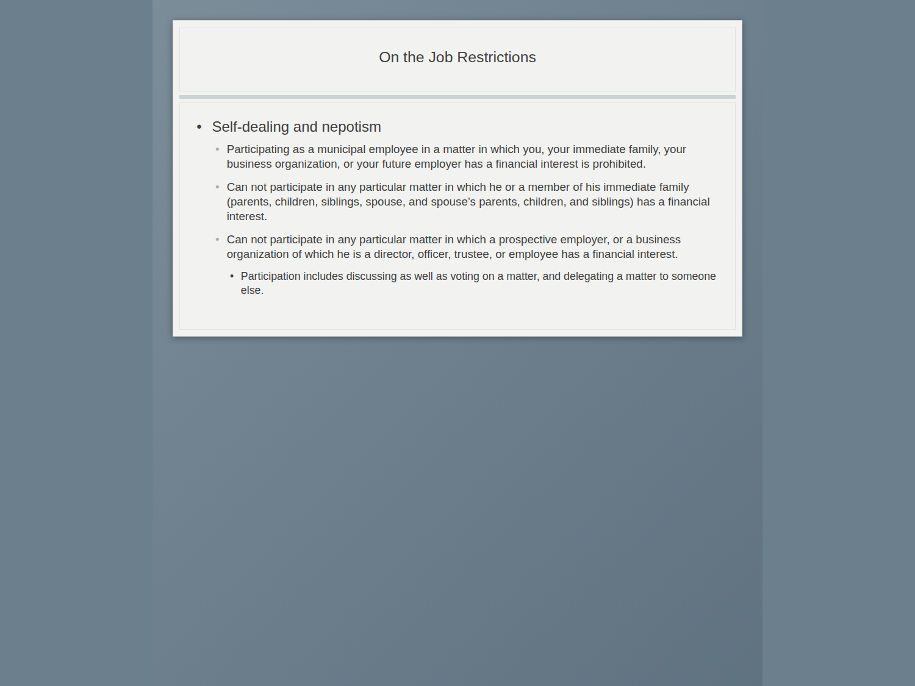On the Job Restrictions
Self-dealing and nepotism
Participating as a municipal employee in a matter in which you, your immediate family, your business organization, or your future employer has a financial interest is prohibited.
Can not participate in any particular matter in which he or a member of his immediate family (parents, children, siblings, spouse, and spouse’s parents, children, and siblings) has a financial interest.
Can not participate in any particular matter in which a prospective employer, or a business organization of which he is a director, officer, trustee, or employee has a financial interest.
Participation includes discussing as well as voting on a matter, and delegating a matter to someone else.